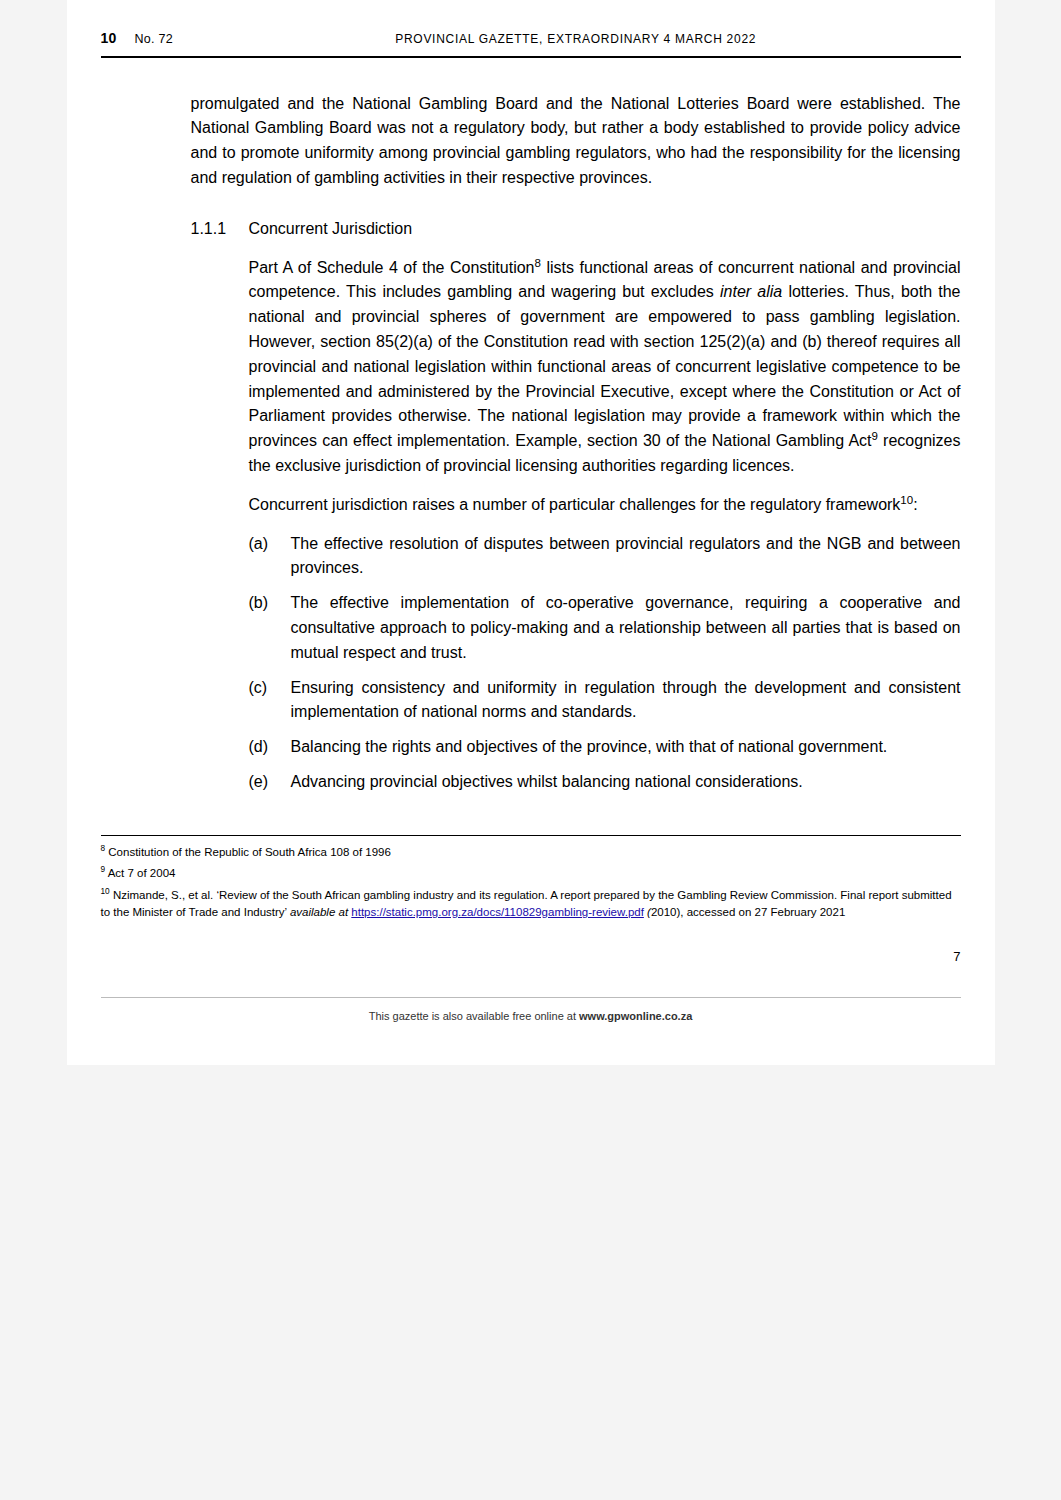10 No. 72 Provincial Gazette, Extraordinary 4 March 2022
promulgated and the National Gambling Board and the National Lotteries Board were established. The National Gambling Board was not a regulatory body, but rather a body established to provide policy advice and to promote uniformity among provincial gambling regulators, who had the responsibility for the licensing and regulation of gambling activities in their respective provinces.
1.1.1 Concurrent Jurisdiction
Part A of Schedule 4 of the Constitution8 lists functional areas of concurrent national and provincial competence. This includes gambling and wagering but excludes inter alia lotteries. Thus, both the national and provincial spheres of government are empowered to pass gambling legislation. However, section 85(2)(a) of the Constitution read with section 125(2)(a) and (b) thereof requires all provincial and national legislation within functional areas of concurrent legislative competence to be implemented and administered by the Provincial Executive, except where the Constitution or Act of Parliament provides otherwise. The national legislation may provide a framework within which the provinces can effect implementation. Example, section 30 of the National Gambling Act9 recognizes the exclusive jurisdiction of provincial licensing authorities regarding licences.
Concurrent jurisdiction raises a number of particular challenges for the regulatory framework10:
(a) The effective resolution of disputes between provincial regulators and the NGB and between provinces.
(b) The effective implementation of co-operative governance, requiring a cooperative and consultative approach to policy-making and a relationship between all parties that is based on mutual respect and trust.
(c) Ensuring consistency and uniformity in regulation through the development and consistent implementation of national norms and standards.
(d) Balancing the rights and objectives of the province, with that of national government.
(e) Advancing provincial objectives whilst balancing national considerations.
8 Constitution of the Republic of South Africa 108 of 1996
9 Act 7 of 2004
10 Nzimande, S., et al. ‘Review of the South African gambling industry and its regulation. A report prepared by the Gambling Review Commission. Final report submitted to the Minister of Trade and Industry’ available at https://static.pmg.org.za/docs/110829gambling-review.pdf (2010), accessed on 27 February 2021
7
This gazette is also available free online at www.gpwonline.co.za